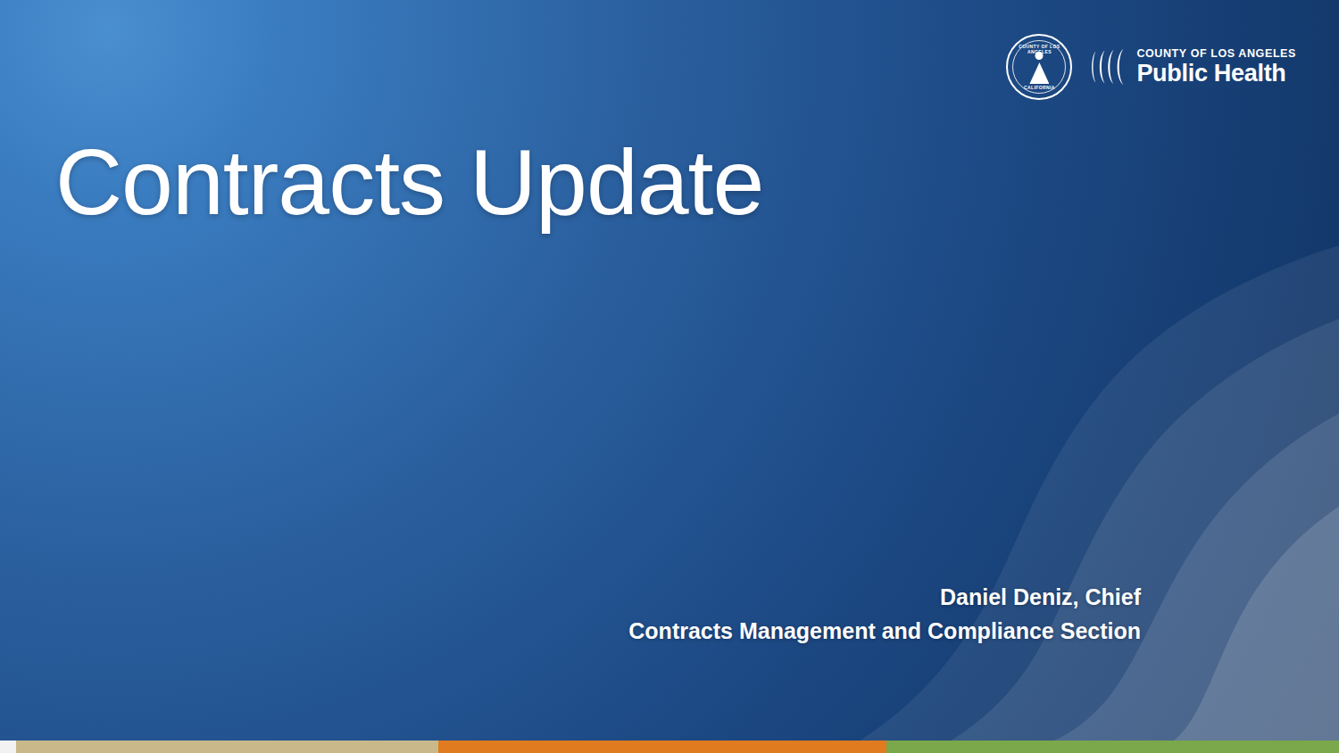County of Los Angeles
California
County of Los Angeles
Public Health
Contracts Update
Daniel Deniz, Chief
Contracts Management and Compliance Section